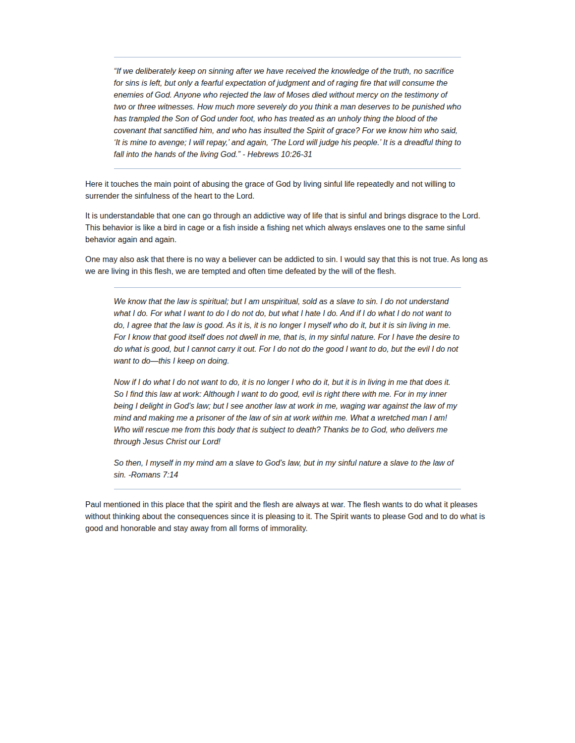“If we deliberately keep on sinning after we have received the knowledge of the truth, no sacrifice for sins is left, but only a fearful expectation of judgment and of raging fire that will consume the enemies of God. Anyone who rejected the law of Moses died without mercy on the testimony of two or three witnesses. How much more severely do you think a man deserves to be punished who has trampled the Son of God under foot, who has treated as an unholy thing the blood of the covenant that sanctified him, and who has insulted the Spirit of grace? For we know him who said, ‘It is mine to avenge; I will repay,’ and again, ‘The Lord will judge his people.’ It is a dreadful thing to fall into the hands of the living God.” - Hebrews 10:26-31
Here it touches the main point of abusing the grace of God by living sinful life repeatedly and not willing to surrender the sinfulness of the heart to the Lord.
It is understandable that one can go through an addictive way of life that is sinful and brings disgrace to the Lord. This behavior is like a bird in cage or a fish inside a fishing net which always enslaves one to the same sinful behavior again and again.
One may also ask that there is no way a believer can be addicted to sin. I would say that this is not true. As long as we are living in this flesh, we are tempted and often time defeated by the will of the flesh.
We know that the law is spiritual; but I am unspiritual, sold as a slave to sin. I do not understand what I do. For what I want to do I do not do, but what I hate I do. And if I do what I do not want to do, I agree that the law is good. As it is, it is no longer I myself who do it, but it is sin living in me. For I know that good itself does not dwell in me, that is, in my sinful nature. For I have the desire to do what is good, but I cannot carry it out. For I do not do the good I want to do, but the evil I do not want to do—this I keep on doing.
Now if I do what I do not want to do, it is no longer I who do it, but it is in living in me that does it. So I find this law at work: Although I want to do good, evil is right there with me. For in my inner being I delight in God’s law; but I see another law at work in me, waging war against the law of my mind and making me a prisoner of the law of sin at work within me. What a wretched man I am! Who will rescue me from this body that is subject to death? Thanks be to God, who delivers me through Jesus Christ our Lord!
So then, I myself in my mind am a slave to God’s law, but in my sinful nature a slave to the law of sin. -Romans 7:14
Paul mentioned in this place that the spirit and the flesh are always at war. The flesh wants to do what it pleases without thinking about the consequences since it is pleasing to it. The Spirit wants to please God and to do what is good and honorable and stay away from all forms of immorality.